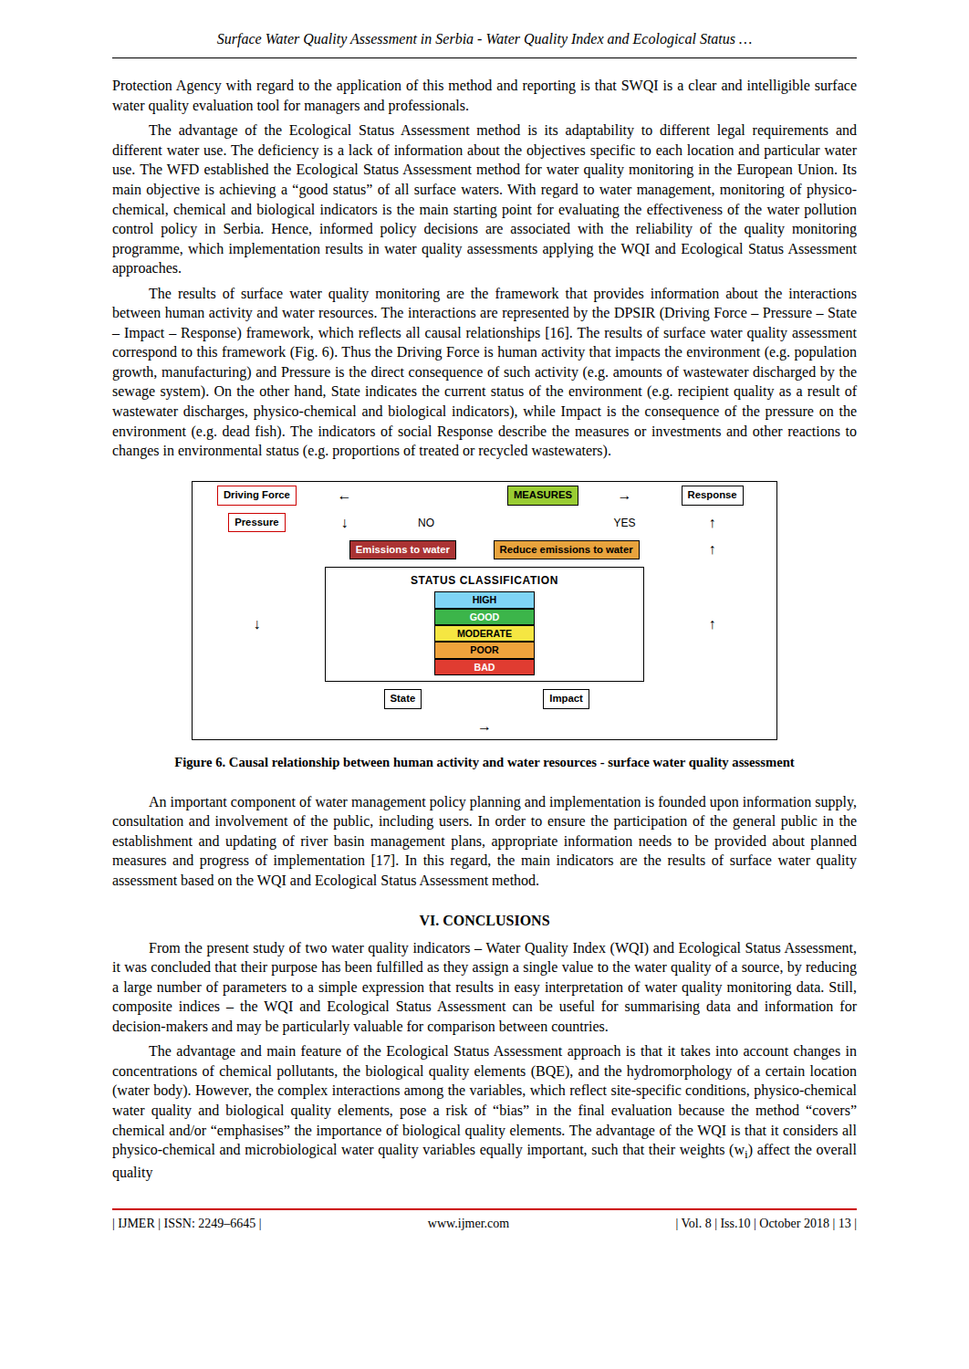Surface Water Quality Assessment in Serbia - Water Quality Index and Ecological Status …
Protection Agency with regard to the application of this method and reporting is that SWQI is a clear and intelligible surface water quality evaluation tool for managers and professionals.
The advantage of the Ecological Status Assessment method is its adaptability to different legal requirements and different water use. The deficiency is a lack of information about the objectives specific to each location and particular water use. The WFD established the Ecological Status Assessment method for water quality monitoring in the European Union. Its main objective is achieving a “good status” of all surface waters. With regard to water management, monitoring of physico-chemical, chemical and biological indicators is the main starting point for evaluating the effectiveness of the water pollution control policy in Serbia. Hence, informed policy decisions are associated with the reliability of the quality monitoring programme, which implementation results in water quality assessments applying the WQI and Ecological Status Assessment approaches.
The results of surface water quality monitoring are the framework that provides information about the interactions between human activity and water resources. The interactions are represented by the DPSIR (Driving Force – Pressure – State – Impact – Response) framework, which reflects all causal relationships [16]. The results of surface water quality assessment correspond to this framework (Fig. 6). Thus the Driving Force is human activity that impacts the environment (e.g. population growth, manufacturing) and Pressure is the direct consequence of such activity (e.g. amounts of wastewater discharged by the sewage system). On the other hand, State indicates the current status of the environment (e.g. recipient quality as a result of wastewater discharges, physico-chemical and biological indicators), while Impact is the consequence of the pressure on the environment (e.g. dead fish). The indicators of social Response describe the measures or investments and other reactions to changes in environmental status (e.g. proportions of treated or recycled wastewaters).
| Driving Force | ← | | MEASURES | → | Response |
| Pressure | ↓ | NO | | YES | ↑ |
| | Emissions to water | Reduce emissions to water | ↑ |
| ↓ | STATUS CLASSIFICATION HIGH GOOD MODERATE POOR BAD | ↑ |
| | State | Impact | |
| → |
Figure 6. Causal relationship between human activity and water resources - surface water quality assessment
An important component of water management policy planning and implementation is founded upon information supply, consultation and involvement of the public, including users. In order to ensure the participation of the general public in the establishment and updating of river basin management plans, appropriate information needs to be provided about planned measures and progress of implementation [17]. In this regard, the main indicators are the results of surface water quality assessment based on the WQI and Ecological Status Assessment method.
VI. CONCLUSIONS
From the present study of two water quality indicators – Water Quality Index (WQI) and Ecological Status Assessment, it was concluded that their purpose has been fulfilled as they assign a single value to the water quality of a source, by reducing a large number of parameters to a simple expression that results in easy interpretation of water quality monitoring data. Still, composite indices – the WQI and Ecological Status Assessment can be useful for summarising data and information for decision-makers and may be particularly valuable for comparison between countries.
The advantage and main feature of the Ecological Status Assessment approach is that it takes into account changes in concentrations of chemical pollutants, the biological quality elements (BQE), and the hydromorphology of a certain location (water body). However, the complex interactions among the variables, which reflect site-specific conditions, physico-chemical water quality and biological quality elements, pose a risk of “bias” in the final evaluation because the method “covers” chemical and/or “emphasises” the importance of biological quality elements. The advantage of the WQI is that it considers all physico-chemical and microbiological water quality variables equally important, such that their weights (wi) affect the overall quality
| IJMER | ISSN: 2249–6645 | www.ijmer.com | Vol. 8 | Iss.10 | October 2018 | 13 |